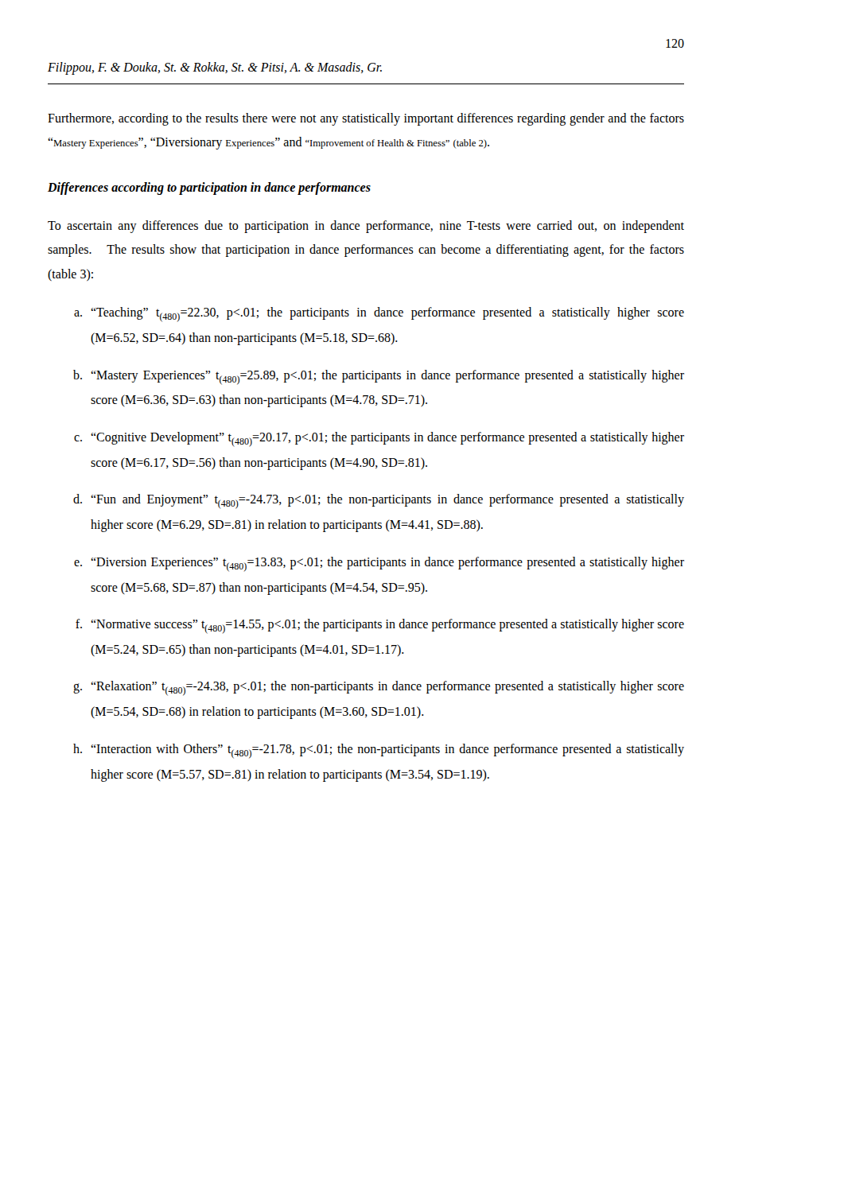120
Filippou, F. & Douka, St. & Rokka, St. & Pitsi, A. & Masadis, Gr.
Furthermore, according to the results there were not any statistically important differences regarding gender and the factors “Mastery Experiences”, “Diversionary Experiences” and “Improvement of Health & Fitness” (table 2).
Differences according to participation in dance performances
To ascertain any differences due to participation in dance performance, nine T-tests were carried out, on independent samples. The results show that participation in dance performances can become a differentiating agent, for the factors (table 3):
“Teaching” t(480)=22.30, p<.01; the participants in dance performance presented a statistically higher score (M=6.52, SD=.64) than non-participants (M=5.18, SD=.68).
“Mastery Experiences” t(480)=25.89, p<.01; the participants in dance performance presented a statistically higher score (M=6.36, SD=.63) than non-participants (M=4.78, SD=.71).
“Cognitive Development” t(480)=20.17, p<.01; the participants in dance performance presented a statistically higher score (M=6.17, SD=.56) than non-participants (M=4.90, SD=.81).
“Fun and Enjoyment” t(480)=-24.73, p<.01; the non-participants in dance performance presented a statistically higher score (M=6.29, SD=.81) in relation to participants (M=4.41, SD=.88).
“Diversion Experiences” t(480)=13.83, p<.01; the participants in dance performance presented a statistically higher score (M=5.68, SD=.87) than non-participants (M=4.54, SD=.95).
“Normative success” t(480)=14.55, p<.01; the participants in dance performance presented a statistically higher score (M=5.24, SD=.65) than non-participants (M=4.01, SD=1.17).
“Relaxation” t(480)=-24.38, p<.01; the non-participants in dance performance presented a statistically higher score (M=5.54, SD=.68) in relation to participants (M=3.60, SD=1.01).
“Interaction with Others” t(480)=-21.78, p<.01; the non-participants in dance performance presented a statistically higher score (M=5.57, SD=.81) in relation to participants (M=3.54, SD=1.19).